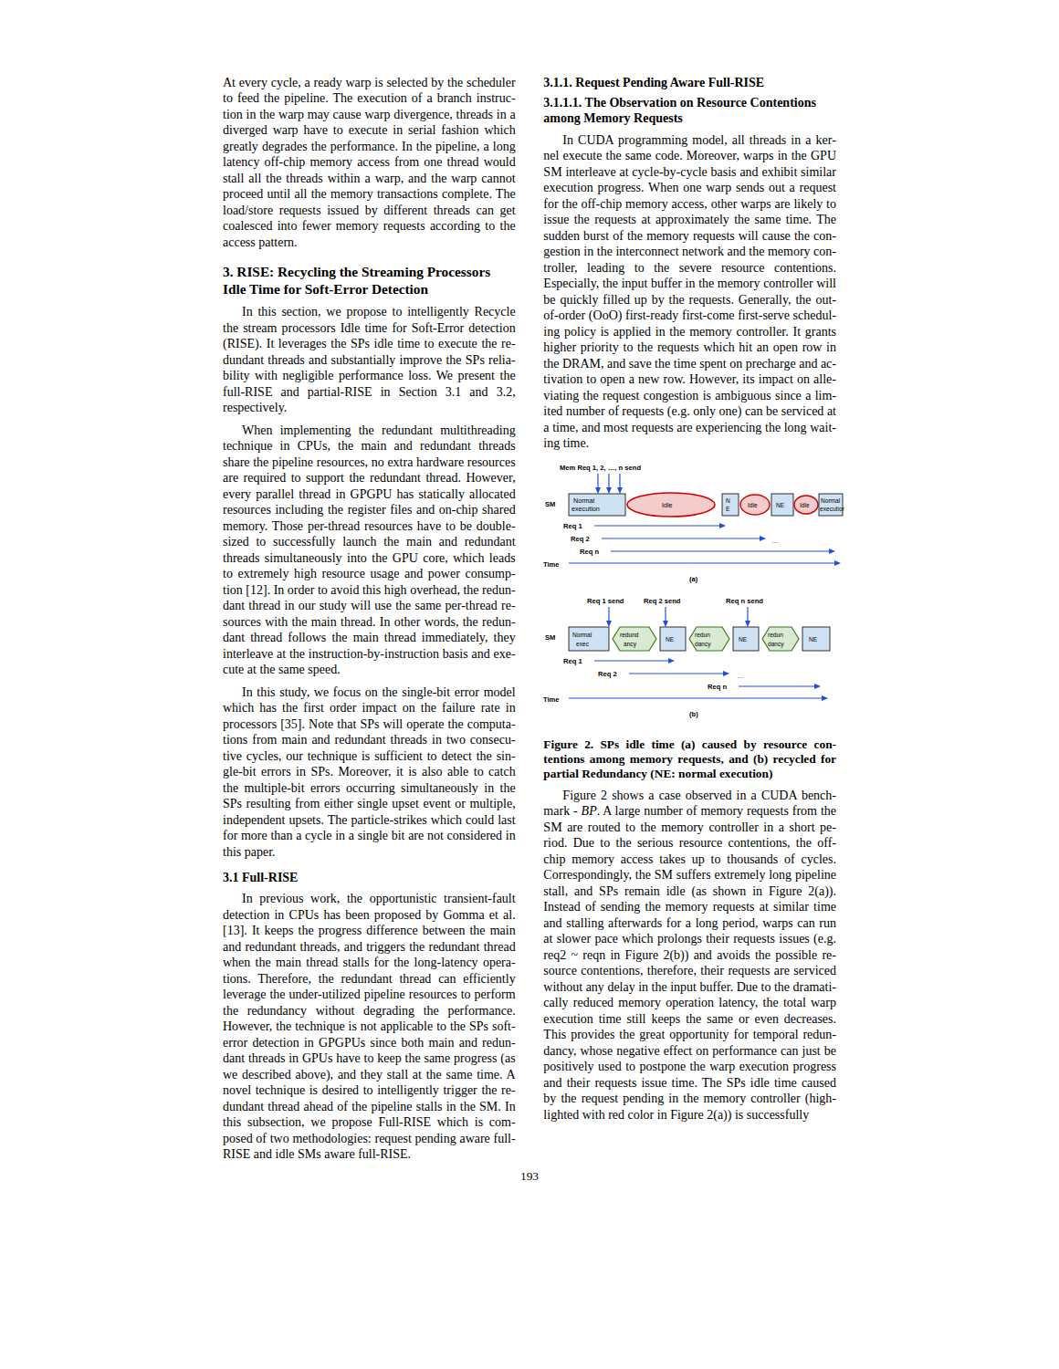At every cycle, a ready warp is selected by the scheduler to feed the pipeline. The execution of a branch instruction in the warp may cause warp divergence, threads in a diverged warp have to execute in serial fashion which greatly degrades the performance. In the pipeline, a long latency off-chip memory access from one thread would stall all the threads within a warp, and the warp cannot proceed until all the memory transactions complete. The load/store requests issued by different threads can get coalesced into fewer memory requests according to the access pattern.
3. RISE: Recycling the Streaming Processors Idle Time for Soft-Error Detection
In this section, we propose to intelligently Recycle the stream processors Idle time for Soft-Error detection (RISE). It leverages the SPs idle time to execute the redundant threads and substantially improve the SPs reliability with negligible performance loss. We present the full-RISE and partial-RISE in Section 3.1 and 3.2, respectively.
When implementing the redundant multithreading technique in CPUs, the main and redundant threads share the pipeline resources, no extra hardware resources are required to support the redundant thread. However, every parallel thread in GPGPU has statically allocated resources including the register files and on-chip shared memory. Those per-thread resources have to be double-sized to successfully launch the main and redundant threads simultaneously into the GPU core, which leads to extremely high resource usage and power consumption [12]. In order to avoid this high overhead, the redundant thread in our study will use the same per-thread resources with the main thread. In other words, the redundant thread follows the main thread immediately, they interleave at the instruction-by-instruction basis and execute at the same speed.
In this study, we focus on the single-bit error model which has the first order impact on the failure rate in processors [35]. Note that SPs will operate the computations from main and redundant threads in two consecutive cycles, our technique is sufficient to detect the single-bit errors in SPs. Moreover, it is also able to catch the multiple-bit errors occurring simultaneously in the SPs resulting from either single upset event or multiple, independent upsets. The particle-strikes which could last for more than a cycle in a single bit are not considered in this paper.
3.1 Full-RISE
In previous work, the opportunistic transient-fault detection in CPUs has been proposed by Gomma et al. [13]. It keeps the progress difference between the main and redundant threads, and triggers the redundant thread when the main thread stalls for the long-latency operations. Therefore, the redundant thread can efficiently leverage the under-utilized pipeline resources to perform the redundancy without degrading the performance. However, the technique is not applicable to the SPs soft-error detection in GPGPUs since both main and redundant threads in GPUs have to keep the same progress (as we described above), and they stall at the same time. A novel technique is desired to intelligently trigger the redundant thread ahead of the pipeline stalls in the SM. In this subsection, we propose Full-RISE which is composed of two methodologies: request pending aware full-RISE and idle SMs aware full-RISE.
3.1.1. Request Pending Aware Full-RISE
3.1.1.1. The Observation on Resource Contentions among Memory Requests
In CUDA programming model, all threads in a kernel execute the same code. Moreover, warps in the GPU SM interleave at cycle-by-cycle basis and exhibit similar execution progress. When one warp sends out a request for the off-chip memory access, other warps are likely to issue the requests at approximately the same time. The sudden burst of the memory requests will cause the congestion in the interconnect network and the memory controller, leading to the severe resource contentions. Especially, the input buffer in the memory controller will be quickly filled up by the requests. Generally, the out-of-order (OoO) first-ready first-come first-serve scheduling policy is applied in the memory controller. It grants higher priority to the requests which hit an open row in the DRAM, and save the time spent on precharge and activation to open a new row. However, its impact on alleviating the request congestion is ambiguous since a limited number of requests (e.g. only one) can be serviced at a time, and most requests are experiencing the long waiting time.
Mem Req 1, 2, …, n send SM Normal execution Idle N E Idle NE Idle Normal execution Req 1 Req 2 … Req n Time (a) Req 1 send Req 2 send Req n send SM Normal exec redund ancy NE redun dancy NE redun dancy NE Req 1 Req 2 … Req n Time (b)
Figure 2. SPs idle time (a) caused by resource contentions among memory requests, and (b) recycled for partial Redundancy (NE: normal execution)
Figure 2 shows a case observed in a CUDA benchmark - BP. A large number of memory requests from the SM are routed to the memory controller in a short period. Due to the serious resource contentions, the off-chip memory access takes up to thousands of cycles. Correspondingly, the SM suffers extremely long pipeline stall, and SPs remain idle (as shown in Figure 2(a)). Instead of sending the memory requests at similar time and stalling afterwards for a long period, warps can run at slower pace which prolongs their requests issues (e.g. req2 ~ reqn in Figure 2(b)) and avoids the possible resource contentions, therefore, their requests are serviced without any delay in the input buffer. Due to the dramatically reduced memory operation latency, the total warp execution time still keeps the same or even decreases. This provides the great opportunity for temporal redundancy, whose negative effect on performance can just be positively used to postpone the warp execution progress and their requests issue time. The SPs idle time caused by the request pending in the memory controller (highlighted with red color in Figure 2(a)) is successfully
193